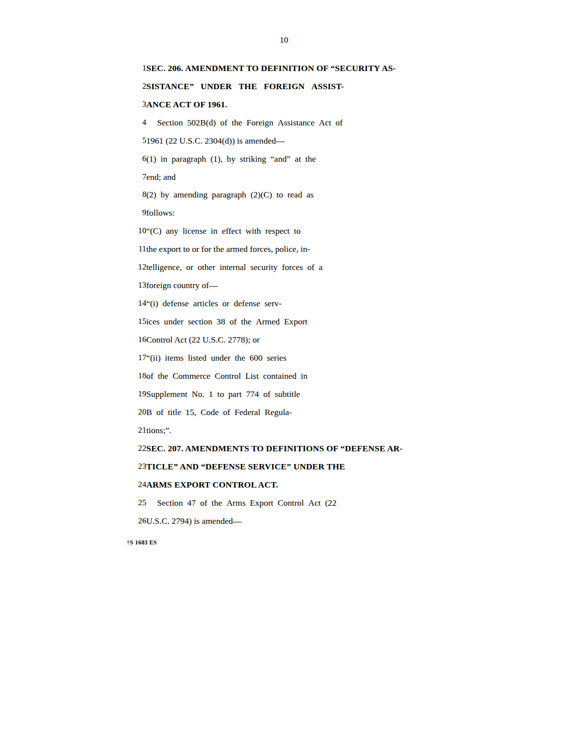10
| 1 | SEC. 206. AMENDMENT TO DEFINITION OF “SECURITY AS- |
| 2 | SISTANCE” UNDER THE FOREIGN ASSIST- |
| 3 | ANCE ACT OF 1961. |
| 4 | Section 502B(d) of the Foreign Assistance Act of |
| 5 | 1961 (22 U.S.C. 2304(d)) is amended— |
| 6 | (1) in paragraph (1), by striking “and” at the |
| 7 | end; and |
| 8 | (2) by amending paragraph (2)(C) to read as |
| 9 | follows: |
| 10 | “(C) any license in effect with respect to |
| 11 | the export to or for the armed forces, police, in- |
| 12 | telligence, or other internal security forces of a |
| 13 | foreign country of— |
| 14 | “(i) defense articles or defense serv- |
| 15 | ices under section 38 of the Armed Export |
| 16 | Control Act (22 U.S.C. 2778); or |
| 17 | “(ii) items listed under the 600 series |
| 18 | of the Commerce Control List contained in |
| 19 | Supplement No. 1 to part 774 of subtitle |
| 20 | B of title 15, Code of Federal Regula- |
| 21 | tions;”. |
| 22 | SEC. 207. AMENDMENTS TO DEFINITIONS OF “DEFENSE AR- |
| 23 | TICLE” AND “DEFENSE SERVICE” UNDER THE |
| 24 | ARMS EXPORT CONTROL ACT. |
| 25 | Section 47 of the Arms Export Control Act (22 |
| 26 | U.S.C. 2794) is amended— |
†S 1683 ES